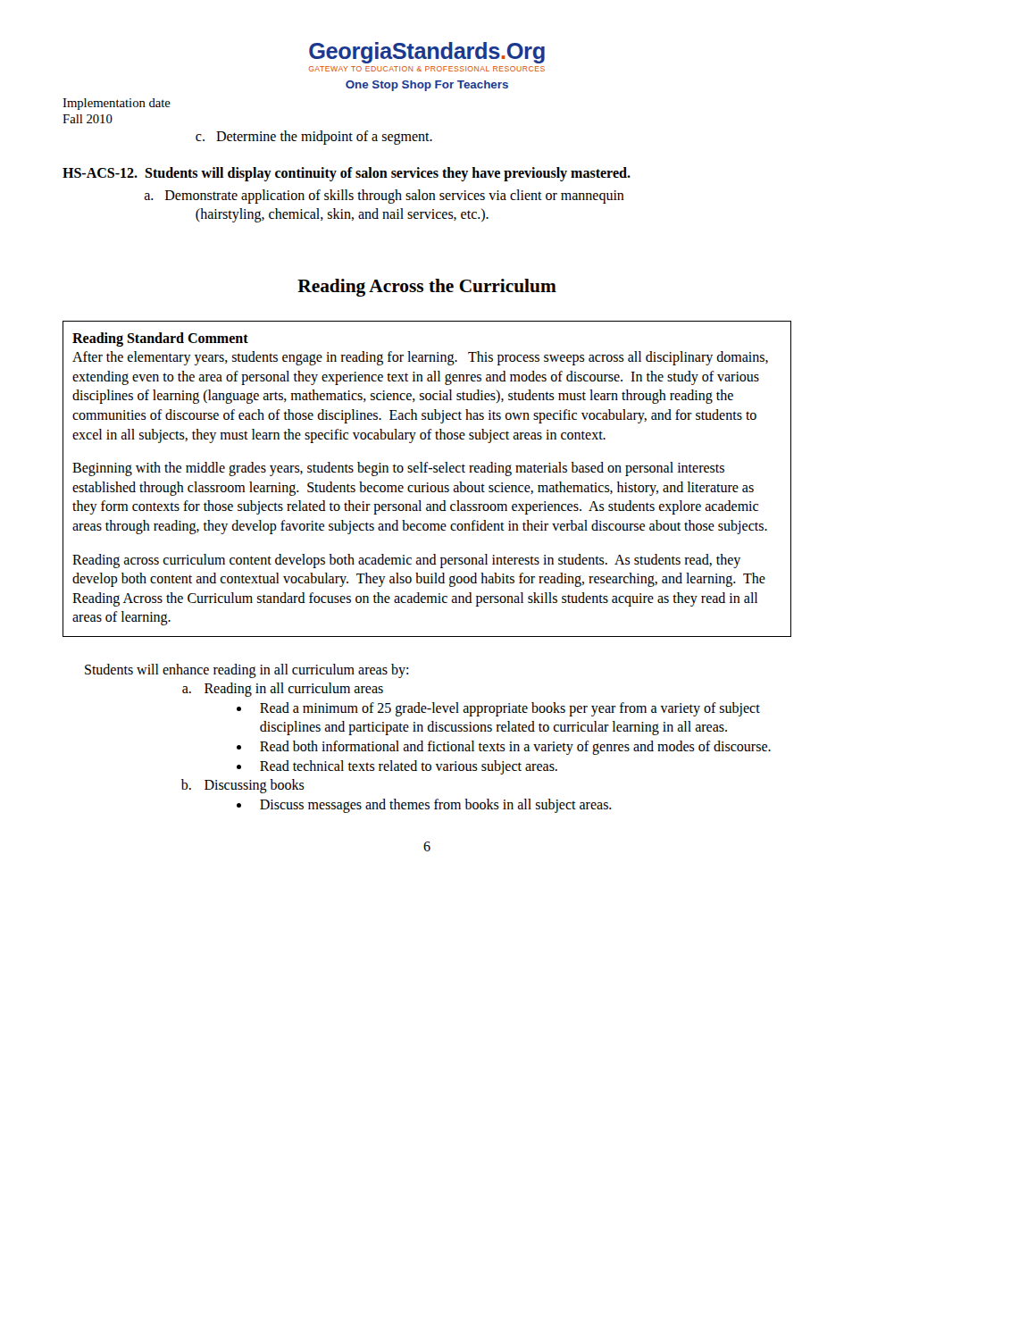Georgia Standards. Org
GATEWAY TO EDUCATION & PROFESSIONAL RESOURCES
One Stop Shop For Teachers
Implementation date
Fall 2010
c. Determine the midpoint of a segment.
HS-ACS-12. Students will display continuity of salon services they have previously mastered.
a. Demonstrate application of skills through salon services via client or mannequin (hairstyling, chemical, skin, and nail services, etc.).
Reading Across the Curriculum
Reading Standard Comment
After the elementary years, students engage in reading for learning. This process sweeps across all disciplinary domains, extending even to the area of personal they experience text in all genres and modes of discourse. In the study of various disciplines of learning (language arts, mathematics, science, social studies), students must learn through reading the communities of discourse of each of those disciplines. Each subject has its own specific vocabulary, and for students to excel in all subjects, they must learn the specific vocabulary of those subject areas in context.
Beginning with the middle grades years, students begin to self-select reading materials based on personal interests established through classroom learning. Students become curious about science, mathematics, history, and literature as they form contexts for those subjects related to their personal and classroom experiences. As students explore academic areas through reading, they develop favorite subjects and become confident in their verbal discourse about those subjects.
Reading across curriculum content develops both academic and personal interests in students. As students read, they develop both content and contextual vocabulary. They also build good habits for reading, researching, and learning. The Reading Across the Curriculum standard focuses on the academic and personal skills students acquire as they read in all areas of learning.
Students will enhance reading in all curriculum areas by:
Reading in all curriculum areas
Read a minimum of 25 grade-level appropriate books per year from a variety of subject disciplines and participate in discussions related to curricular learning in all areas.
Read both informational and fictional texts in a variety of genres and modes of discourse.
Read technical texts related to various subject areas.
Discussing books
Discuss messages and themes from books in all subject areas.
6